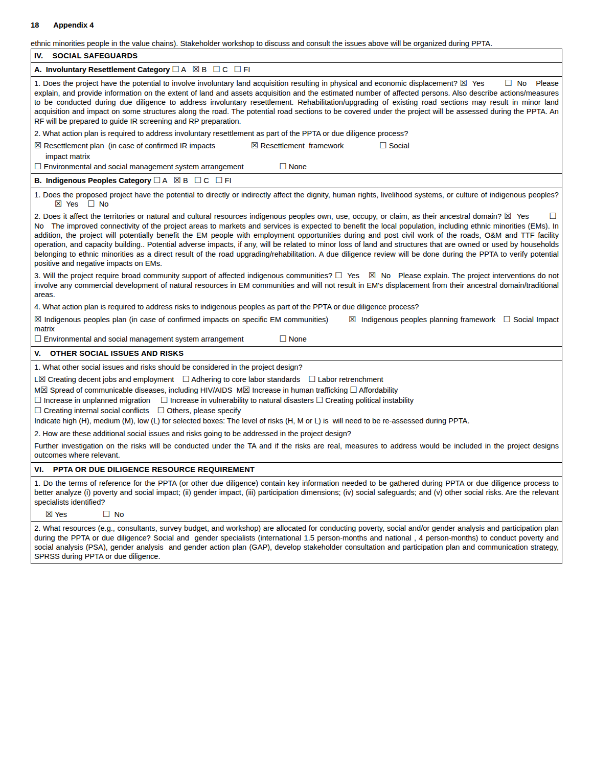18 Appendix 4
ethnic minorities people in the value chains). Stakeholder workshop to discuss and consult the issues above will be organized during PPTA.
| IV. SOCIAL SAFEGUARDS |
| A. Involuntary Resettlement Category ☐ A ☒ B ☐ C ☐ FI |
| 1. Does the project have the potential to involve involuntary land acquisition resulting in physical and economic displacement? ☒ Yes ☐ No Please explain, and provide information on the extent of land and assets acquisition and the estimated number of affected persons. Also describe actions/measures to be conducted during due diligence to address involuntary resettlement. Rehabilitation/upgrading of existing road sections may result in minor land acquisition and impact on some structures along the road. The potential road sections to be covered under the project will be assessed during the PPTA. An RF will be prepared to guide IR screening and RP preparation. 2. What action plan is required to address involuntary resettlement as part of the PPTA or due diligence process? ☒ Resettlement plan (in case of confirmed IR impacts ☒ Resettlement framework ☐ Social impact matrix ☐ Environmental and social management system arrangement ☐ None |
| B. Indigenous Peoples Category ☐ A ☒ B ☐ C ☐ FI |
| 1. Does the proposed project have the potential to directly or indirectly affect the dignity, human rights, livelihood systems, or culture of indigenous peoples? ☒ Yes ☐ No 2. Does it affect the territories or natural and cultural resources indigenous peoples own, use, occupy, or claim, as their ancestral domain? ☒ Yes ☐ No The improved connectivity of the project areas to markets and services is expected to benefit the local population, including ethnic minorities (EMs). In addition, the project will potentially benefit the EM people with employment opportunities during and post civil work of the roads, O&M and TTF facility operation, and capacity building.. Potential adverse impacts, if any, will be related to minor loss of land and structures that are owned or used by households belonging to ethnic minorities as a direct result of the road upgrading/rehabilitation. A due diligence review will be done during the PPTA to verify potential positive and negative impacts on EMs. 3. Will the project require broad community support of affected indigenous communities? ☐ Yes ☒ No Please explain. The project interventions do not involve any commercial development of natural resources in EM communities and will not result in EM's displacement from their ancestral domain/traditional areas. 4. What action plan is required to address risks to indigenous peoples as part of the PPTA or due diligence process? ☒ Indigenous peoples plan (in case of confirmed impacts on specific EM communities) ☒ Indigenous peoples planning framework ☐ Social Impact matrix ☐ Environmental and social management system arrangement ☐ None |
| V. OTHER SOCIAL ISSUES AND RISKS |
| 1. What other social issues and risks should be considered in the project design? L ☒ Creating decent jobs and employment ☐ Adhering to core labor standards ☐ Labor retrenchment M ☒ Spread of communicable diseases, including HIV/AIDS M ☒ Increase in human trafficking ☐ Affordability ☐ Increase in unplanned migration ☐ Increase in vulnerability to natural disasters ☐ Creating political instability ☐ Creating internal social conflicts ☐ Others, please specify Indicate high (H), medium (M), low (L) for selected boxes: The level of risks (H, M or L) is will need to be re-assessed during PPTA. 2. How are these additional social issues and risks going to be addressed in the project design? Further investigation on the risks will be conducted under the TA and if the risks are real, measures to address would be included in the project designs outcomes where relevant. |
| VI. PPTA OR DUE DILIGENCE RESOURCE REQUIREMENT |
| 1. Do the terms of reference for the PPTA (or other due diligence) contain key information needed to be gathered during PPTA or due diligence process to better analyze (i) poverty and social impact; (ii) gender impact, (iii) participation dimensions; (iv) social safeguards; and (v) other social risks. Are the relevant specialists identified? ☒ Yes ☐ No |
| 2. What resources (e.g., consultants, survey budget, and workshop) are allocated for conducting poverty, social and/or gender analysis and participation plan during the PPTA or due diligence? Social and gender specialists (international 1.5 person-months and national , 4 person-months) to conduct poverty and social analysis (PSA), gender analysis and gender action plan (GAP), develop stakeholder consultation and participation plan and communication strategy, SPRSS during PPTA or due diligence. |